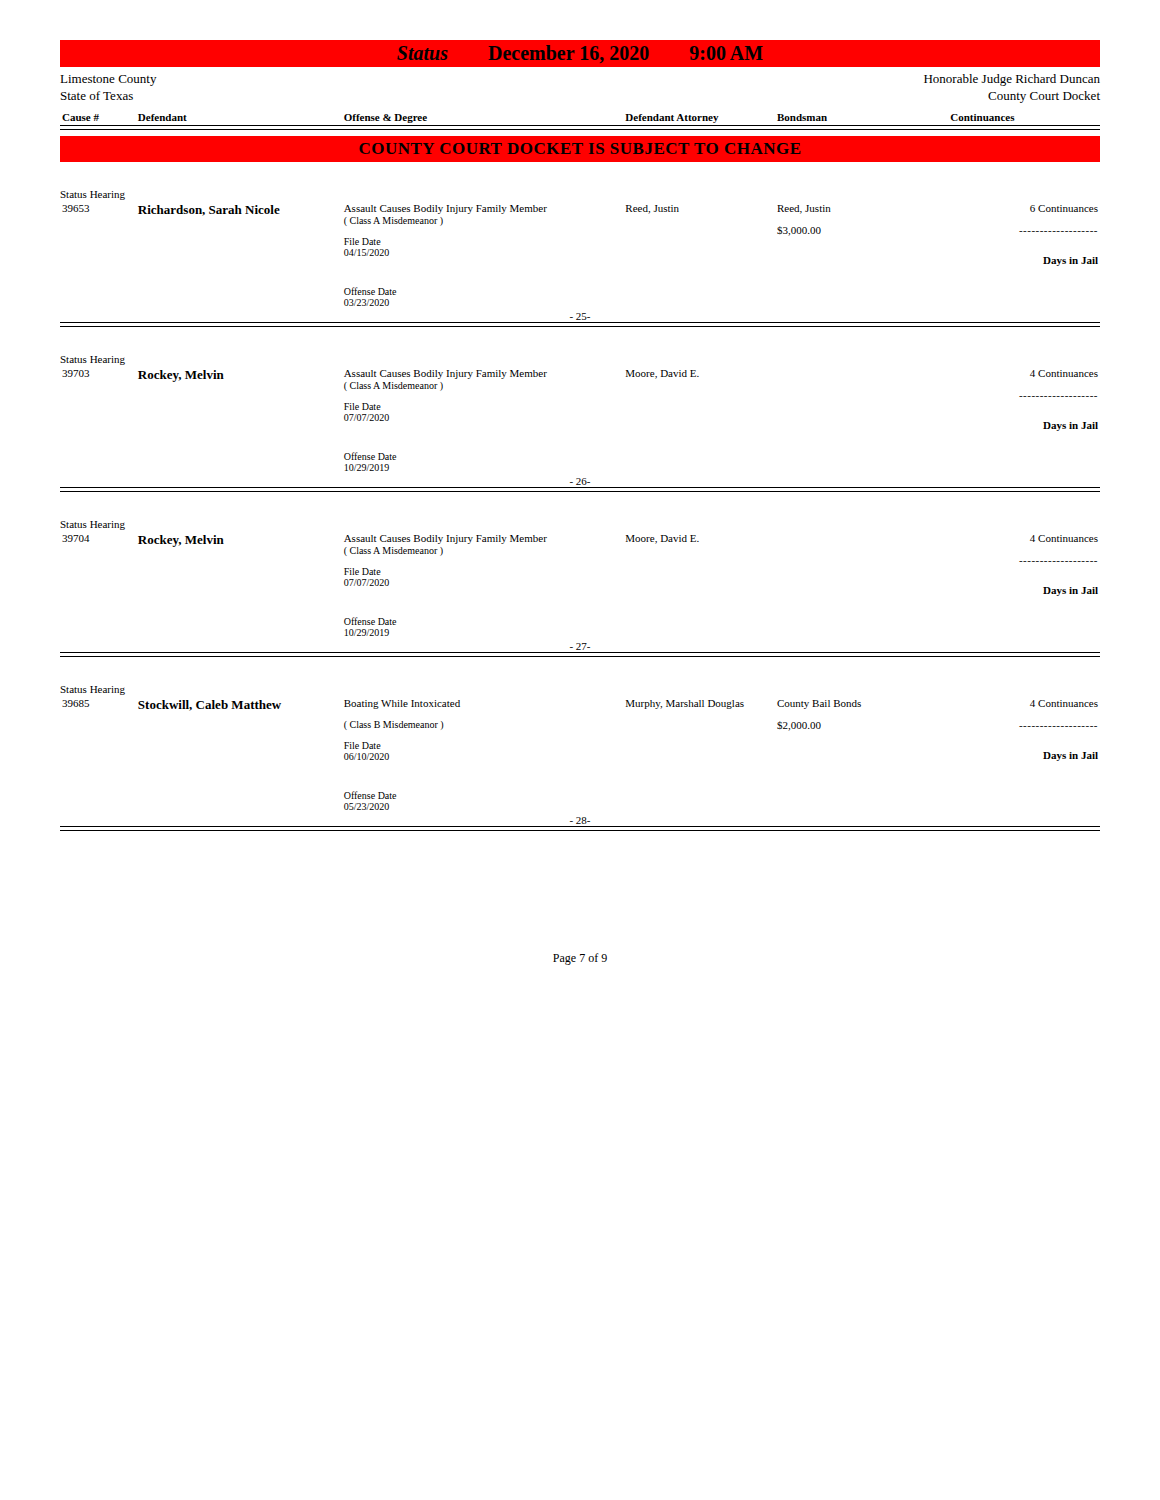Status December 16, 2020 9:00 AM
Limestone County
State of Texas
Honorable Judge Richard Duncan
County Court Docket
| Cause # | Defendant | Offense & Degree | Defendant Attorney | Bondsman | Continuances |
| --- | --- | --- | --- | --- | --- |
COUNTY COURT DOCKET IS SUBJECT TO CHANGE
Status Hearing
| 39653 | Richardson, Sarah Nicole | Assault Causes Bodily Injury Family Member ( Class A Misdemeanor ) File Date 04/15/2020 Offense Date 03/23/2020 | Reed, Justin | Reed, Justin $3,000.00 | 6 Continuances ------------------- Days in Jail |
- 25-
Status Hearing
| 39703 | Rockey, Melvin | Assault Causes Bodily Injury Family Member ( Class A Misdemeanor ) File Date 07/07/2020 Offense Date 10/29/2019 | Moore, David E. | | 4 Continuances ------------------- Days in Jail |
- 26-
Status Hearing
| 39704 | Rockey, Melvin | Assault Causes Bodily Injury Family Member ( Class A Misdemeanor ) File Date 07/07/2020 Offense Date 10/29/2019 | Moore, David E. | | 4 Continuances ------------------- Days in Jail |
- 27-
Status Hearing
| 39685 | Stockwill, Caleb Matthew | Boating While Intoxicated ( Class B Misdemeanor ) File Date 06/10/2020 Offense Date 05/23/2020 | Murphy, Marshall Douglas | County Bail Bonds $2,000.00 | 4 Continuances ------------------- Days in Jail |
- 28-
Page 7 of 9